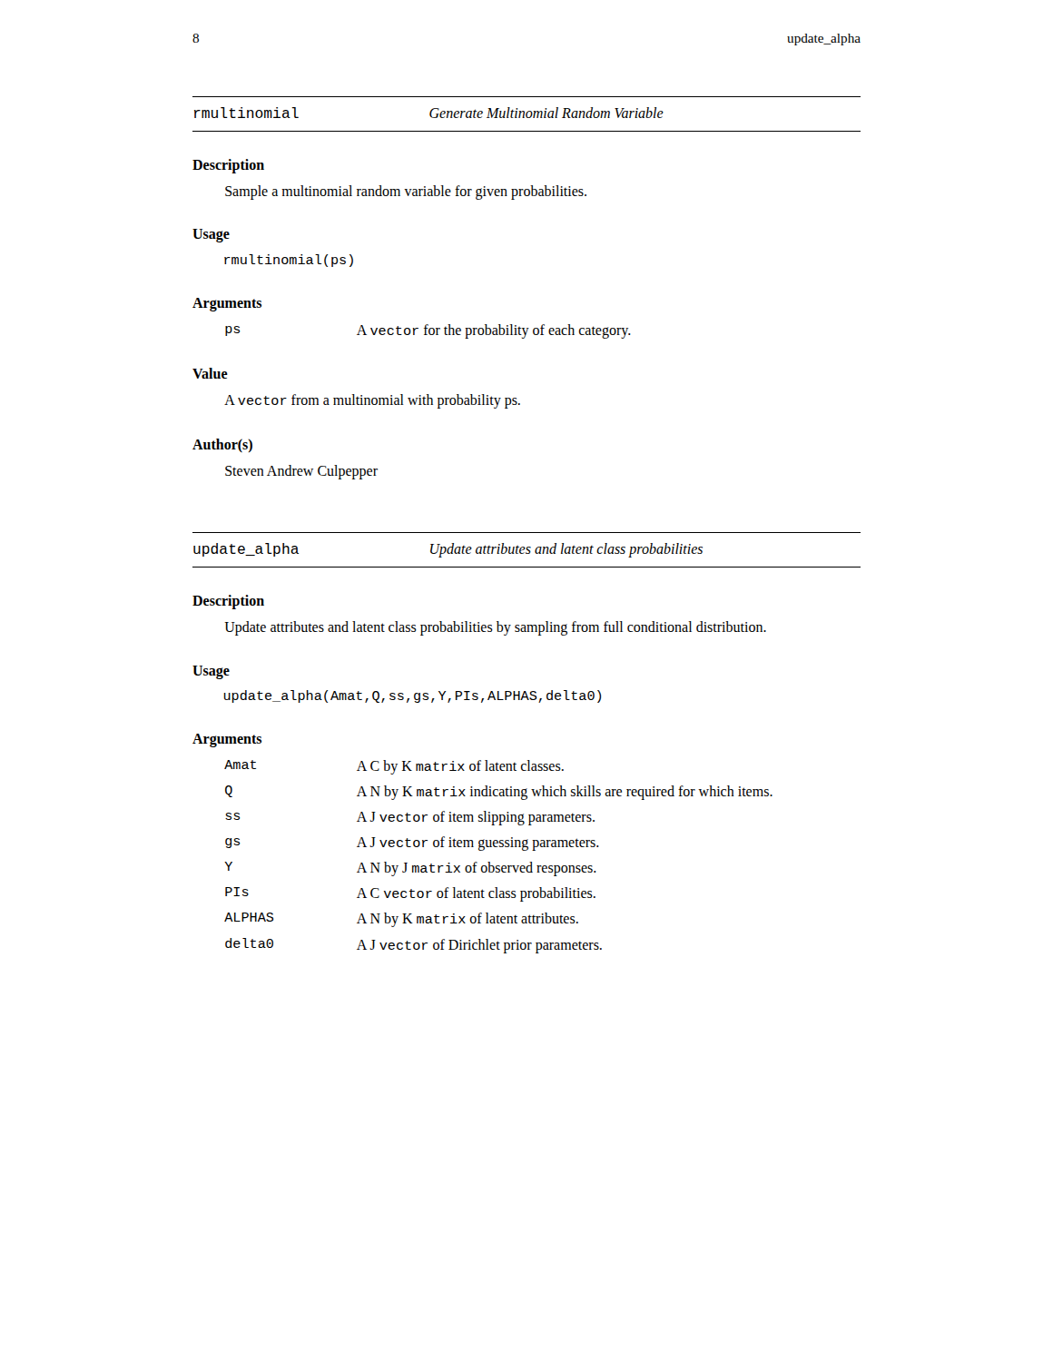8 update_alpha
rmultinomial Generate Multinomial Random Variable
Description
Sample a multinomial random variable for given probabilities.
Usage
rmultinomial(ps)
Arguments
ps
A vector for the probability of each category.
Value
A vector from a multinomial with probability ps.
Author(s)
Steven Andrew Culpepper
update_alpha Update attributes and latent class probabilities
Description
Update attributes and latent class probabilities by sampling from full conditional distribution.
Usage
update_alpha(Amat,Q,ss,gs,Y,PIs,ALPHAS,delta0)
Arguments
Amat
A C by K matrix of latent classes.
Q
A N by K matrix indicating which skills are required for which items.
ss
A J vector of item slipping parameters.
gs
A J vector of item guessing parameters.
Y
A N by J matrix of observed responses.
PIs
A C vector of latent class probabilities.
ALPHAS
A N by K matrix of latent attributes.
delta0
A J vector of Dirichlet prior parameters.